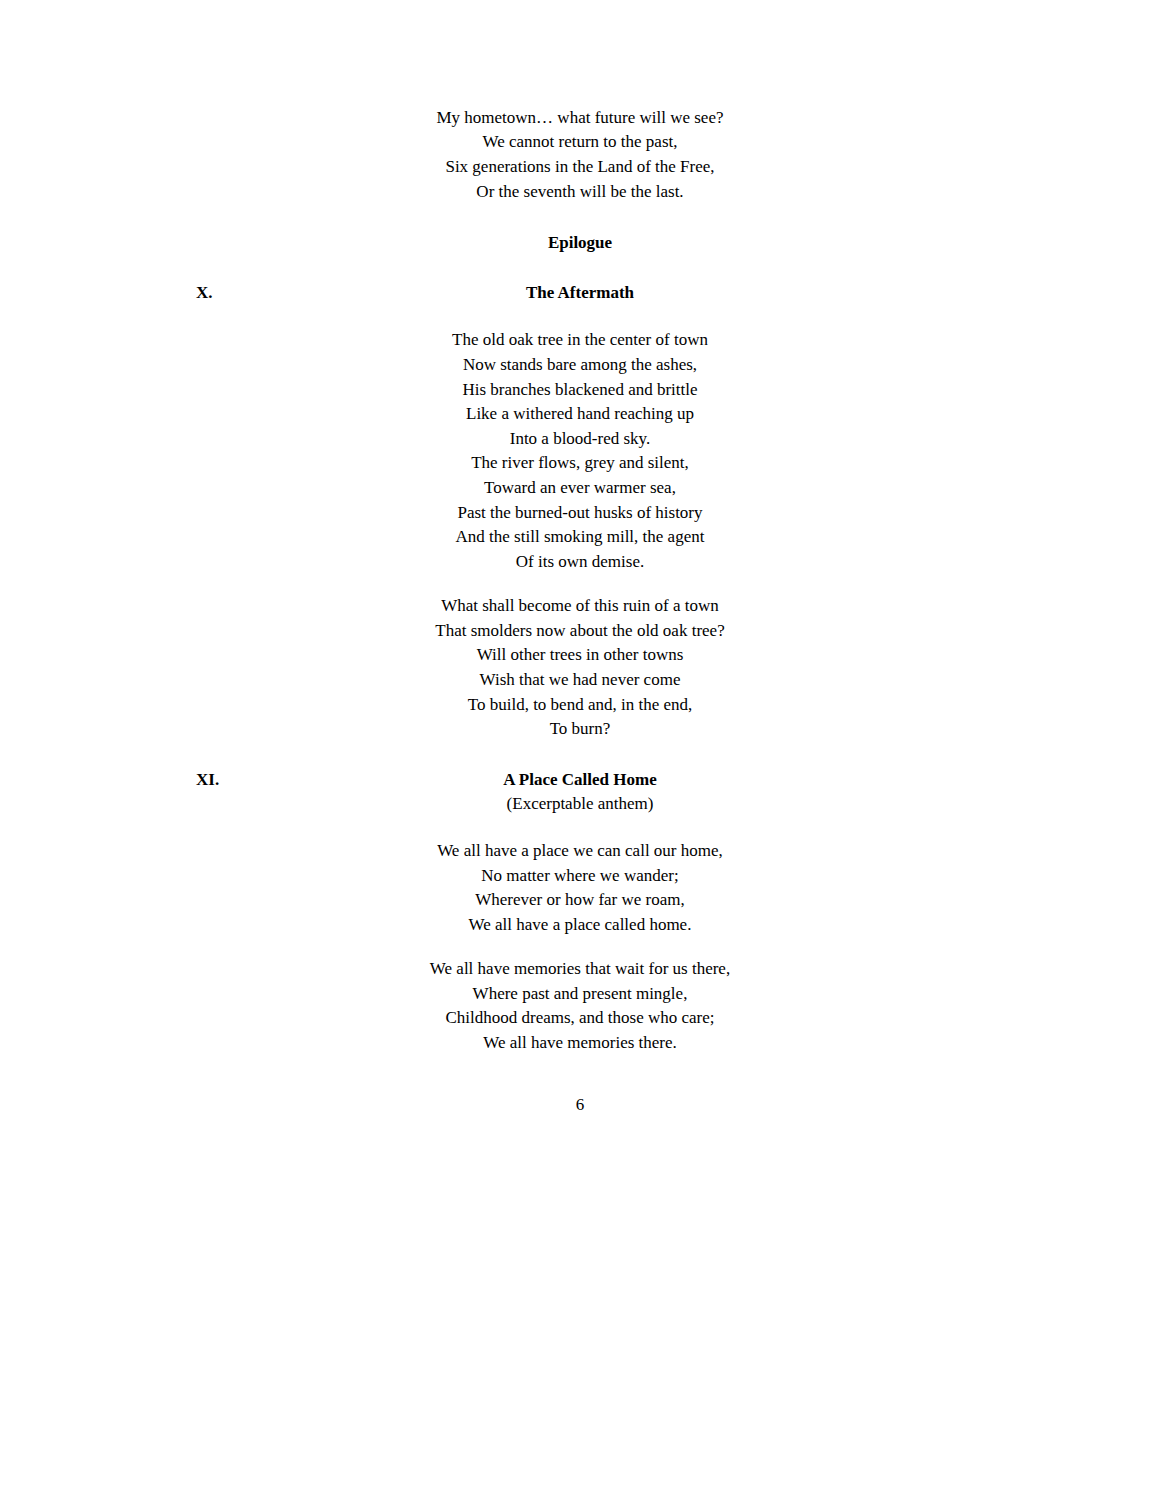My hometown… what future will we see?
We cannot return to the past,
Six generations in the Land of the Free,
Or the seventh will be the last.
Epilogue
X.
The Aftermath
The old oak tree in the center of town
Now stands bare among the ashes,
His branches blackened and brittle
Like a withered hand reaching up
Into a blood-red sky.
The river flows, grey and silent,
Toward an ever warmer sea,
Past the burned-out husks of history
And the still smoking mill, the agent
Of its own demise.
What shall become of this ruin of a town
That smolders now about the old oak tree?
Will other trees in other towns
Wish that we had never come
To build, to bend and, in the end,
To burn?
XI.
A Place Called Home
(Excerptable anthem)
We all have a place we can call our home,
No matter where we wander;
Wherever or how far we roam,
We all have a place called home.
We all have memories that wait for us there,
Where past and present mingle,
Childhood dreams, and those who care;
We all have memories there.
6